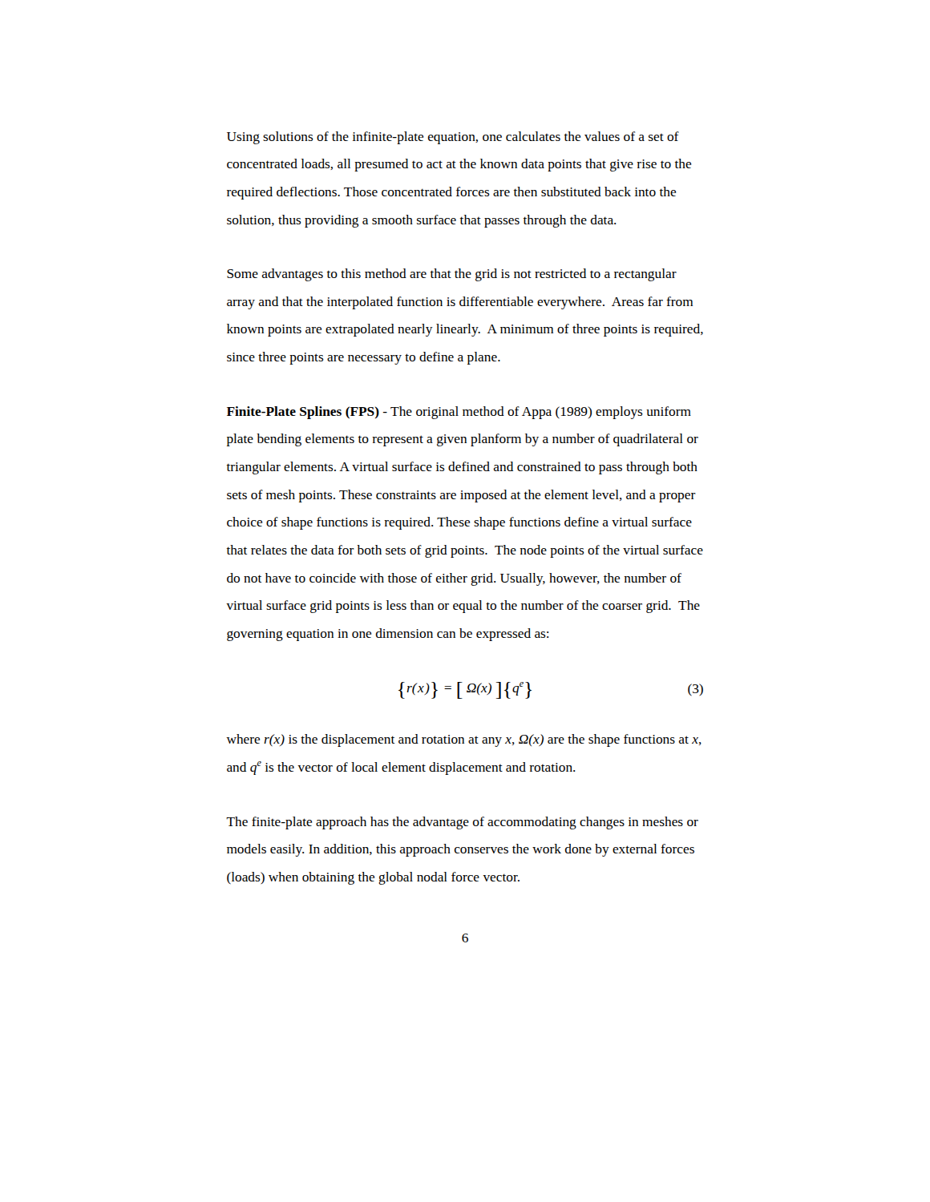Using solutions of the infinite-plate equation, one calculates the values of a set of concentrated loads, all presumed to act at the known data points that give rise to the required deflections. Those concentrated forces are then substituted back into the solution, thus providing a smooth surface that passes through the data.
Some advantages to this method are that the grid is not restricted to a rectangular array and that the interpolated function is differentiable everywhere. Areas far from known points are extrapolated nearly linearly. A minimum of three points is required, since three points are necessary to define a plane.
Finite-Plate Splines (FPS) - The original method of Appa (1989) employs uniform plate bending elements to represent a given planform by a number of quadrilateral or triangular elements. A virtual surface is defined and constrained to pass through both sets of mesh points. These constraints are imposed at the element level, and a proper choice of shape functions is required. These shape functions define a virtual surface that relates the data for both sets of grid points. The node points of the virtual surface do not have to coincide with those of either grid. Usually, however, the number of virtual surface grid points is less than or equal to the number of the coarser grid. The governing equation in one dimension can be expressed as:
{r( x )} = [ Ω(x) ]{qe} (3)
where r(x) is the displacement and rotation at any x, Ω(x) are the shape functions at x, and qe is the vector of local element displacement and rotation.
The finite-plate approach has the advantage of accommodating changes in meshes or models easily. In addition, this approach conserves the work done by external forces (loads) when obtaining the global nodal force vector.
6